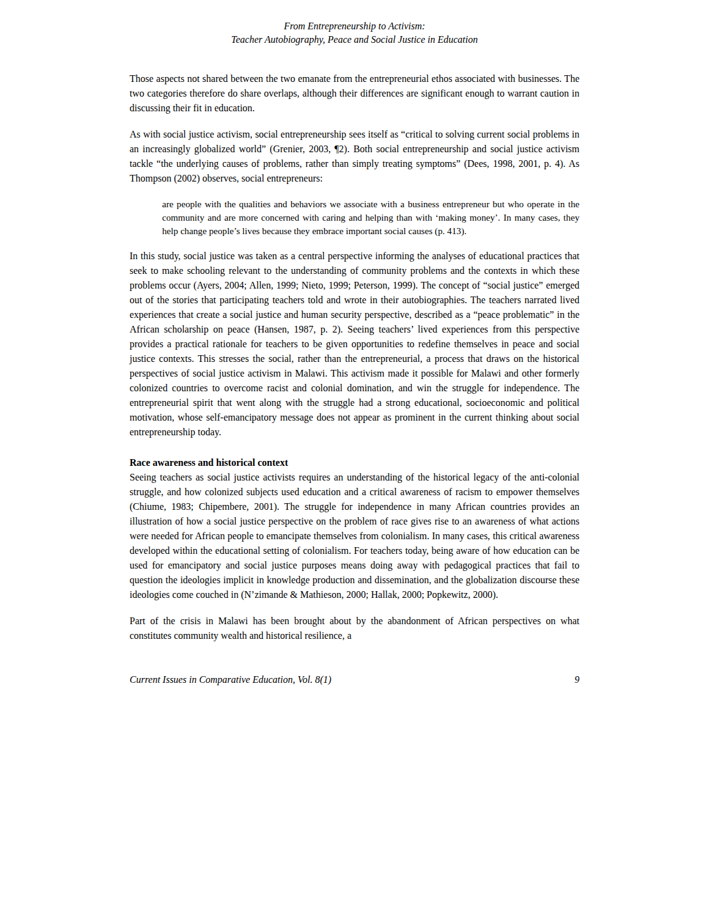From Entrepreneurship to Activism:
Teacher Autobiography, Peace and Social Justice in Education
Those aspects not shared between the two emanate from the entrepreneurial ethos associated with businesses. The two categories therefore do share overlaps, although their differences are significant enough to warrant caution in discussing their fit in education.
As with social justice activism, social entrepreneurship sees itself as “critical to solving current social problems in an increasingly globalized world” (Grenier, 2003, ¶2). Both social entrepreneurship and social justice activism tackle “the underlying causes of problems, rather than simply treating symptoms” (Dees, 1998, 2001, p. 4). As Thompson (2002) observes, social entrepreneurs:
are people with the qualities and behaviors we associate with a business entrepreneur but who operate in the community and are more concerned with caring and helping than with ‘making money’. In many cases, they help change people’s lives because they embrace important social causes (p. 413).
In this study, social justice was taken as a central perspective informing the analyses of educational practices that seek to make schooling relevant to the understanding of community problems and the contexts in which these problems occur (Ayers, 2004; Allen, 1999; Nieto, 1999; Peterson, 1999). The concept of “social justice” emerged out of the stories that participating teachers told and wrote in their autobiographies. The teachers narrated lived experiences that create a social justice and human security perspective, described as a “peace problematic” in the African scholarship on peace (Hansen, 1987, p. 2). Seeing teachers’ lived experiences from this perspective provides a practical rationale for teachers to be given opportunities to redefine themselves in peace and social justice contexts. This stresses the social, rather than the entrepreneurial, a process that draws on the historical perspectives of social justice activism in Malawi. This activism made it possible for Malawi and other formerly colonized countries to overcome racist and colonial domination, and win the struggle for independence. The entrepreneurial spirit that went along with the struggle had a strong educational, socioeconomic and political motivation, whose self-emancipatory message does not appear as prominent in the current thinking about social entrepreneurship today.
Race awareness and historical context
Seeing teachers as social justice activists requires an understanding of the historical legacy of the anti-colonial struggle, and how colonized subjects used education and a critical awareness of racism to empower themselves (Chiume, 1983; Chipembere, 2001). The struggle for independence in many African countries provides an illustration of how a social justice perspective on the problem of race gives rise to an awareness of what actions were needed for African people to emancipate themselves from colonialism. In many cases, this critical awareness developed within the educational setting of colonialism. For teachers today, being aware of how education can be used for emancipatory and social justice purposes means doing away with pedagogical practices that fail to question the ideologies implicit in knowledge production and dissemination, and the globalization discourse these ideologies come couched in (N’zimande & Mathieson, 2000; Hallak, 2000; Popkewitz, 2000).
Part of the crisis in Malawi has been brought about by the abandonment of African perspectives on what constitutes community wealth and historical resilience, a
Current Issues in Comparative Education, Vol. 8(1) 9